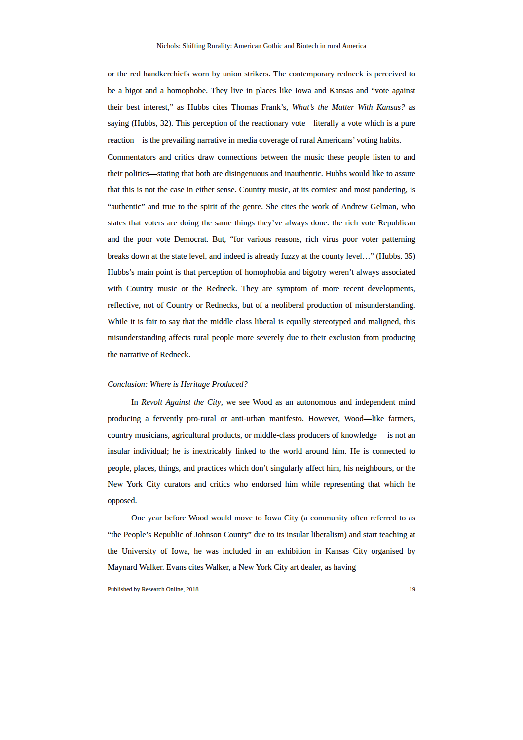Nichols: Shifting Rurality: American Gothic and Biotech in rural America
or the red handkerchiefs worn by union strikers. The contemporary redneck is perceived to be a bigot and a homophobe. They live in places like Iowa and Kansas and “vote against their best interest,” as Hubbs cites Thomas Frank’s, What’s the Matter With Kansas? as saying (Hubbs, 32). This perception of the reactionary vote—literally a vote which is a pure reaction—is the prevailing narrative in media coverage of rural Americans’ voting habits.
Commentators and critics draw connections between the music these people listen to and their politics—stating that both are disingenuous and inauthentic. Hubbs would like to assure that this is not the case in either sense. Country music, at its corniest and most pandering, is “authentic” and true to the spirit of the genre. She cites the work of Andrew Gelman, who states that voters are doing the same things they’ve always done: the rich vote Republican and the poor vote Democrat. But, “for various reasons, rich virus poor voter patterning breaks down at the state level, and indeed is already fuzzy at the county level…” (Hubbs, 35) Hubbs’s main point is that perception of homophobia and bigotry weren’t always associated with Country music or the Redneck. They are symptom of more recent developments, reflective, not of Country or Rednecks, but of a neoliberal production of misunderstanding. While it is fair to say that the middle class liberal is equally stereotyped and maligned, this misunderstanding affects rural people more severely due to their exclusion from producing the narrative of Redneck.
Conclusion: Where is Heritage Produced?
In Revolt Against the City, we see Wood as an autonomous and independent mind producing a fervently pro-rural or anti-urban manifesto. However, Wood—like farmers, country musicians, agricultural products, or middle-class producers of knowledge— is not an insular individual; he is inextricably linked to the world around him. He is connected to people, places, things, and practices which don’t singularly affect him, his neighbours, or the New York City curators and critics who endorsed him while representing that which he opposed.
One year before Wood would move to Iowa City (a community often referred to as “the People’s Republic of Johnson County” due to its insular liberalism) and start teaching at the University of Iowa, he was included in an exhibition in Kansas City organised by Maynard Walker. Evans cites Walker, a New York City art dealer, as having
Published by Research Online, 2018 19